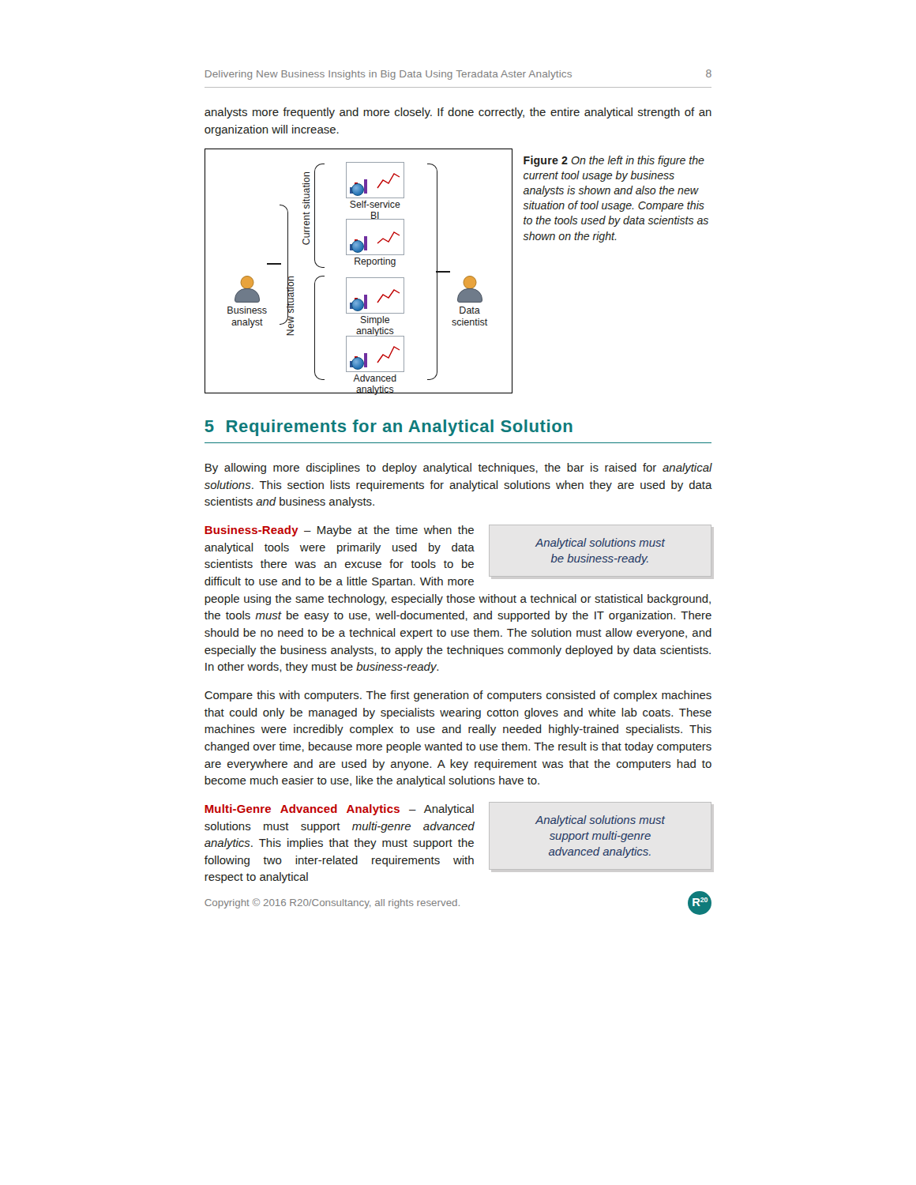Delivering New Business Insights in Big Data Using Teradata Aster Analytics
8
analysts more frequently and more closely. If done correctly, the entire analytical strength of an organization will increase.
Business
analyst
Current situation
New situation
Self-service BI
Reporting
Simple
analytics
Advanced
analytics
Data
scientist
Figure 2 On the left in this figure the current tool usage by business analysts is shown and also the new situation of tool usage. Compare this to the tools used by data scientists as shown on the right.
5 Requirements for an Analytical Solution
By allowing more disciplines to deploy analytical techniques, the bar is raised for analytical solutions. This section lists requirements for analytical solutions when they are used by data scientists and business analysts.
Analytical solutions must
be business-ready.
Business-Ready – Maybe at the time when the analytical tools were primarily used by data scientists there was an excuse for tools to be difficult to use and to be a little Spartan. With more people using the same technology, especially those without a technical or statistical background, the tools must be easy to use, well-documented, and supported by the IT organization. There should be no need to be a technical expert to use them. The solution must allow everyone, and especially the business analysts, to apply the techniques commonly deployed by data scientists. In other words, they must be business-ready.
Compare this with computers. The first generation of computers consisted of complex machines that could only be managed by specialists wearing cotton gloves and white lab coats. These machines were incredibly complex to use and really needed highly-trained specialists. This changed over time, because more people wanted to use them. The result is that today computers are everywhere and are used by anyone. A key requirement was that the computers had to become much easier to use, like the analytical solutions have to.
Analytical solutions must
support multi-genre
advanced analytics.
Multi-Genre Advanced Analytics – Analytical solutions must support multi-genre advanced analytics. This implies that they must support the following two inter-related requirements with respect to analytical
Copyright © 2016 R20/Consultancy, all rights reserved.
R20